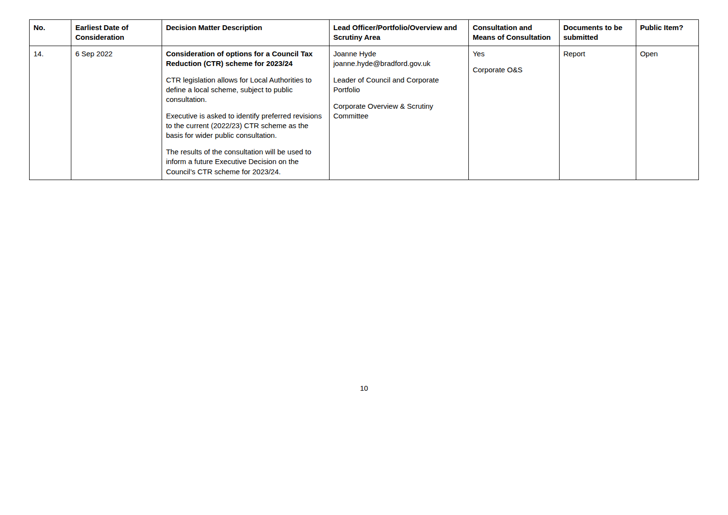| No. | Earliest Date of Consideration | Decision Matter Description | Lead Officer/Portfolio/Overview and Scrutiny Area | Consultation and Means of Consultation | Documents to be submitted | Public Item? |
| --- | --- | --- | --- | --- | --- | --- |
| 14. | 6 Sep 2022 | Consideration of options for a Council Tax Reduction (CTR) scheme for 2023/24 CTR legislation allows for Local Authorities to define a local scheme, subject to public consultation. Executive is asked to identify preferred revisions to the current (2022/23) CTR scheme as the basis for wider public consultation. The results of the consultation will be used to inform a future Executive Decision on the Council’s CTR scheme for 2023/24. | Joanne Hyde joanne.hyde@bradford.gov.uk Leader of Council and Corporate Portfolio Corporate Overview & Scrutiny Committee | Yes Corporate O&S | Report | Open |
10